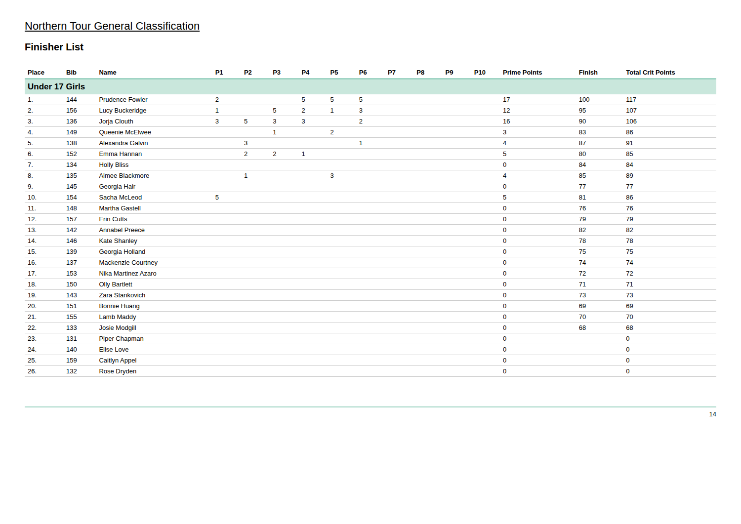Northern Tour General Classification
Finisher List
| Place | Bib | Name | P1 | P2 | P3 | P4 | P5 | P6 | P7 | P8 | P9 | P10 | Prime Points | Finish | Total Crit Points |
| --- | --- | --- | --- | --- | --- | --- | --- | --- | --- | --- | --- | --- | --- | --- | --- |
| Under 17 Girls |
| 1. | 144 | Prudence Fowler | 2 | | | 5 | 5 | 5 | | | | | 17 | 100 | 117 |
| 2. | 156 | Lucy Buckeridge | 1 | | 5 | 2 | 1 | 3 | | | | | 12 | 95 | 107 |
| 3. | 136 | Jorja Clouth | 3 | 5 | 3 | 3 | | 2 | | | | | 16 | 90 | 106 |
| 4. | 149 | Queenie McElwee | | | 1 | | 2 | | | | | | 3 | 83 | 86 |
| 5. | 138 | Alexandra Galvin | | 3 | | | | 1 | | | | | 4 | 87 | 91 |
| 6. | 152 | Emma Hannan | | 2 | 2 | 1 | | | | | | | 5 | 80 | 85 |
| 7. | 134 | Holly Bliss | | | | | | | | | | | 0 | 84 | 84 |
| 8. | 135 | Aimee Blackmore | | 1 | | | 3 | | | | | | 4 | 85 | 89 |
| 9. | 145 | Georgia Hair | | | | | | | | | | | 0 | 77 | 77 |
| 10. | 154 | Sacha McLeod | 5 | | | | | | | | | | 5 | 81 | 86 |
| 11. | 148 | Martha Gastell | | | | | | | | | | | 0 | 76 | 76 |
| 12. | 157 | Erin Cutts | | | | | | | | | | | 0 | 79 | 79 |
| 13. | 142 | Annabel Preece | | | | | | | | | | | 0 | 82 | 82 |
| 14. | 146 | Kate Shanley | | | | | | | | | | | 0 | 78 | 78 |
| 15. | 139 | Georgia Holland | | | | | | | | | | | 0 | 75 | 75 |
| 16. | 137 | Mackenzie Courtney | | | | | | | | | | | 0 | 74 | 74 |
| 17. | 153 | Nika Martinez Azaro | | | | | | | | | | | 0 | 72 | 72 |
| 18. | 150 | Olly Bartlett | | | | | | | | | | | 0 | 71 | 71 |
| 19. | 143 | Zara Stankovich | | | | | | | | | | | 0 | 73 | 73 |
| 20. | 151 | Bonnie Huang | | | | | | | | | | | 0 | 69 | 69 |
| 21. | 155 | Lamb Maddy | | | | | | | | | | | 0 | 70 | 70 |
| 22. | 133 | Josie Modgill | | | | | | | | | | | 0 | 68 | 68 |
| 23. | 131 | Piper Chapman | | | | | | | | | | | 0 | | 0 |
| 24. | 140 | Elise Love | | | | | | | | | | | 0 | | 0 |
| 25. | 159 | Caitlyn Appel | | | | | | | | | | | 0 | | 0 |
| 26. | 132 | Rose Dryden | | | | | | | | | | | 0 | | 0 |
14